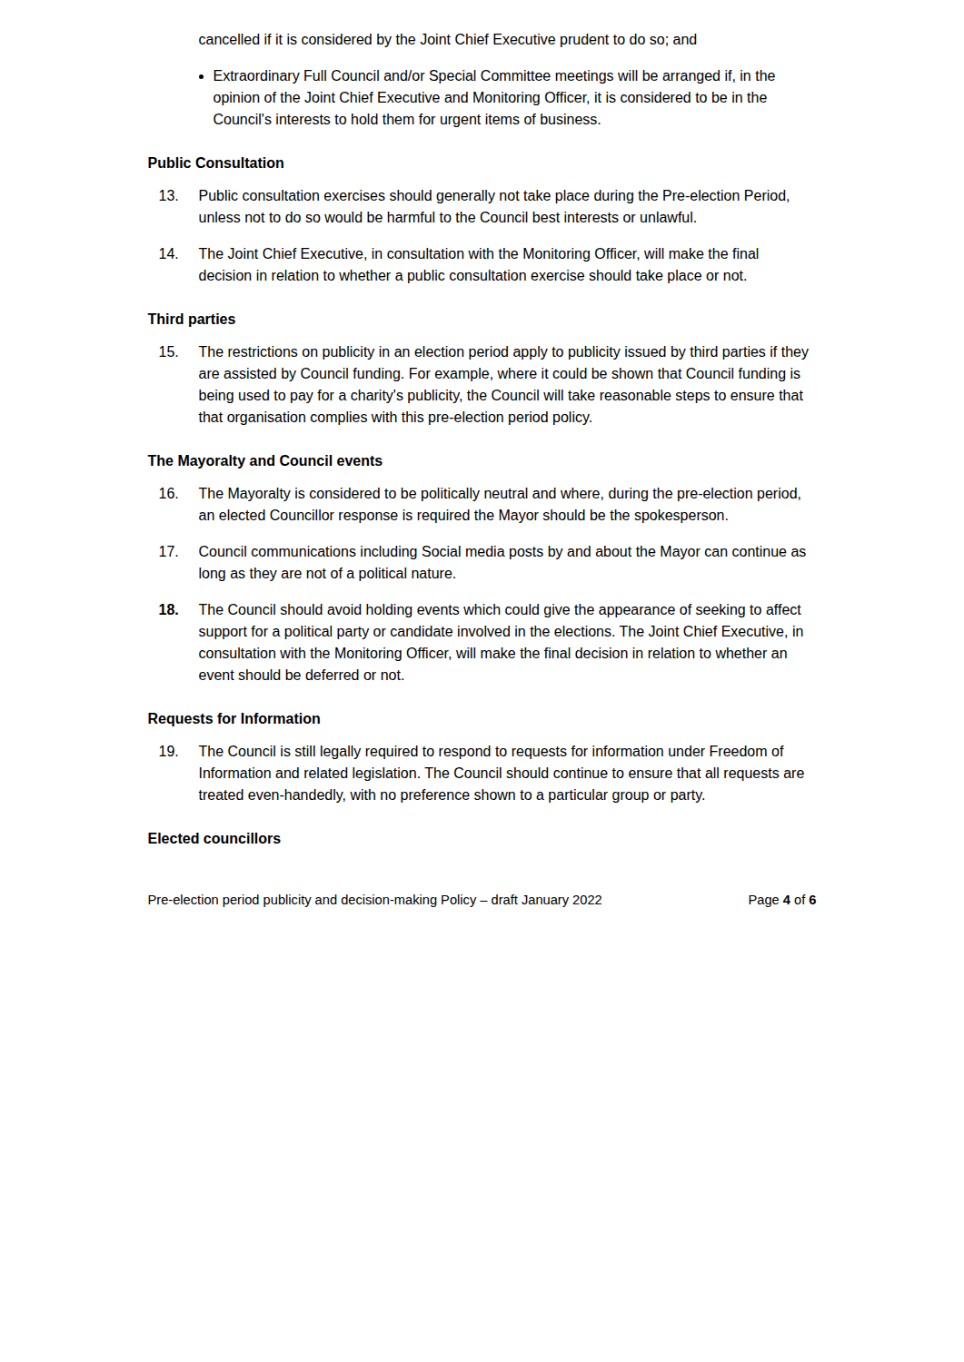cancelled if it is considered by the Joint Chief Executive prudent to do so; and
Extraordinary Full Council and/or Special Committee meetings will be arranged if, in the opinion of the Joint Chief Executive and Monitoring Officer, it is considered to be in the Council's interests to hold them for urgent items of business.
Public Consultation
13. Public consultation exercises should generally not take place during the Pre-election Period, unless not to do so would be harmful to the Council best interests or unlawful.
14. The Joint Chief Executive, in consultation with the Monitoring Officer, will make the final decision in relation to whether a public consultation exercise should take place or not.
Third parties
15. The restrictions on publicity in an election period apply to publicity issued by third parties if they are assisted by Council funding. For example, where it could be shown that Council funding is being used to pay for a charity's publicity, the Council will take reasonable steps to ensure that that organisation complies with this pre-election period policy.
The Mayoralty and Council events
16. The Mayoralty is considered to be politically neutral and where, during the pre-election period, an elected Councillor response is required the Mayor should be the spokesperson.
17. Council communications including Social media posts by and about the Mayor can continue as long as they are not of a political nature.
18. The Council should avoid holding events which could give the appearance of seeking to affect support for a political party or candidate involved in the elections. The Joint Chief Executive, in consultation with the Monitoring Officer, will make the final decision in relation to whether an event should be deferred or not.
Requests for Information
19. The Council is still legally required to respond to requests for information under Freedom of Information and related legislation. The Council should continue to ensure that all requests are treated even-handedly, with no preference shown to a particular group or party.
Elected councillors
Pre-election period publicity and decision-making Policy – draft January 2022 Page 4 of 6